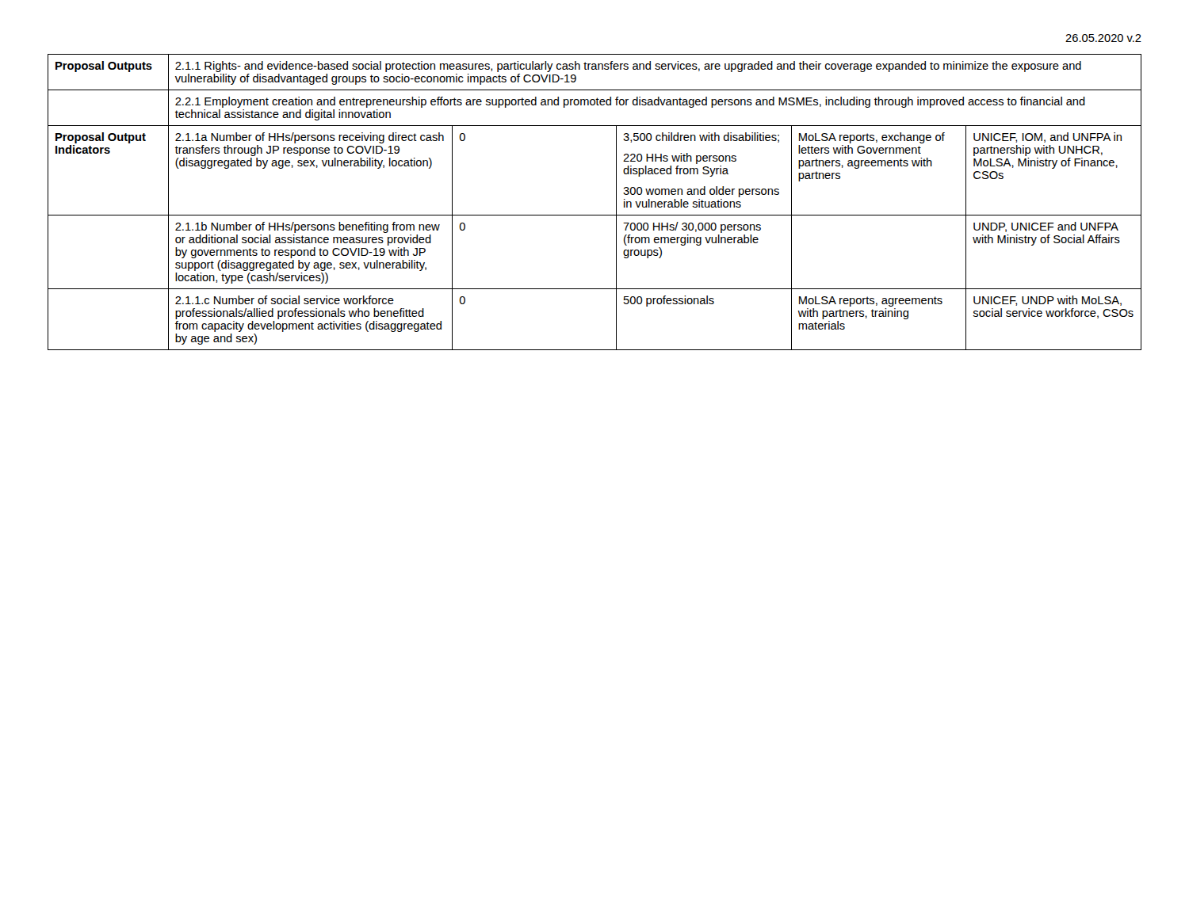26.05.2020 v.2
| Proposal Outputs | 2.1.1 Rights- and evidence-based social protection measures, particularly cash transfers and services, are upgraded and their coverage expanded to minimize the exposure and vulnerability of disadvantaged groups to socio-economic impacts of COVID-19 |
| | 2.2.1 Employment creation and entrepreneurship efforts are supported and promoted for disadvantaged persons and MSMEs, including through improved access to financial and technical assistance and digital innovation |
| Proposal Output Indicators | 2.1.1a Number of HHs/persons receiving direct cash transfers through JP response to COVID-19 (disaggregated by age, sex, vulnerability, location) | 0 | 3,500 children with disabilities; 220 HHs with persons displaced from Syria 300 women and older persons in vulnerable situations | MoLSA reports, exchange of letters with Government partners, agreements with partners | UNICEF, IOM, and UNFPA in partnership with UNHCR, MoLSA, Ministry of Finance, CSOs |
| | 2.1.1b Number of HHs/persons benefiting from new or additional social assistance measures provided by governments to respond to COVID-19 with JP support (disaggregated by age, sex, vulnerability, location, type (cash/services)) | 0 | 7000 HHs/ 30,000 persons (from emerging vulnerable groups) | | UNDP, UNICEF and UNFPA with Ministry of Social Affairs |
| | 2.1.1.c Number of social service workforce professionals/allied professionals who benefitted from capacity development activities (disaggregated by age and sex) | 0 | 500 professionals | MoLSA reports, agreements with partners, training materials | UNICEF, UNDP with MoLSA, social service workforce, CSOs |